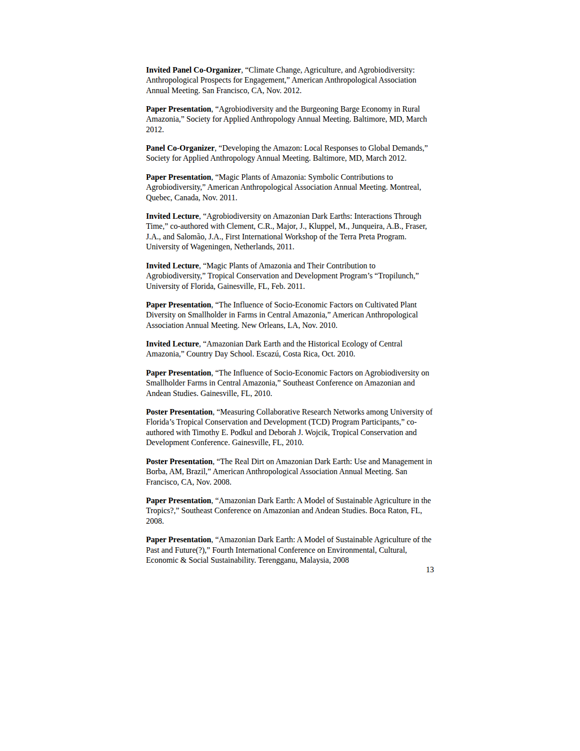Invited Panel Co-Organizer, “Climate Change, Agriculture, and Agrobiodiversity: Anthropological Prospects for Engagement,” American Anthropological Association Annual Meeting. San Francisco, CA, Nov. 2012.
Paper Presentation, “Agrobiodiversity and the Burgeoning Barge Economy in Rural Amazonia,” Society for Applied Anthropology Annual Meeting. Baltimore, MD, March 2012.
Panel Co-Organizer, “Developing the Amazon: Local Responses to Global Demands,” Society for Applied Anthropology Annual Meeting. Baltimore, MD, March 2012.
Paper Presentation, “Magic Plants of Amazonia: Symbolic Contributions to Agrobiodiversity,” American Anthropological Association Annual Meeting. Montreal, Quebec, Canada, Nov. 2011.
Invited Lecture, “Agrobiodiversity on Amazonian Dark Earths: Interactions Through Time,” co-authored with Clement, C.R., Major, J., Kluppel, M., Junqueira, A.B., Fraser, J.A., and Salomão, J.A., First International Workshop of the Terra Preta Program. University of Wageningen, Netherlands, 2011.
Invited Lecture, “Magic Plants of Amazonia and Their Contribution to Agrobiodiversity,” Tropical Conservation and Development Program’s “Tropilunch,” University of Florida, Gainesville, FL, Feb. 2011.
Paper Presentation, “The Influence of Socio-Economic Factors on Cultivated Plant Diversity on Smallholder in Farms in Central Amazonia,” American Anthropological Association Annual Meeting. New Orleans, LA, Nov. 2010.
Invited Lecture, “Amazonian Dark Earth and the Historical Ecology of Central Amazonia,” Country Day School. Escazú, Costa Rica, Oct. 2010.
Paper Presentation, “The Influence of Socio-Economic Factors on Agrobiodiversity on Smallholder Farms in Central Amazonia,” Southeast Conference on Amazonian and Andean Studies. Gainesville, FL, 2010.
Poster Presentation, “Measuring Collaborative Research Networks among University of Florida’s Tropical Conservation and Development (TCD) Program Participants,” co-authored with Timothy E. Podkul and Deborah J. Wojcik, Tropical Conservation and Development Conference. Gainesville, FL, 2010.
Poster Presentation, “The Real Dirt on Amazonian Dark Earth: Use and Management in Borba, AM, Brazil,” American Anthropological Association Annual Meeting. San Francisco, CA, Nov. 2008.
Paper Presentation, “Amazonian Dark Earth: A Model of Sustainable Agriculture in the Tropics?,” Southeast Conference on Amazonian and Andean Studies. Boca Raton, FL, 2008.
Paper Presentation, “Amazonian Dark Earth: A Model of Sustainable Agriculture of the Past and Future(?),” Fourth International Conference on Environmental, Cultural, Economic & Social Sustainability. Terengganu, Malaysia, 2008
13